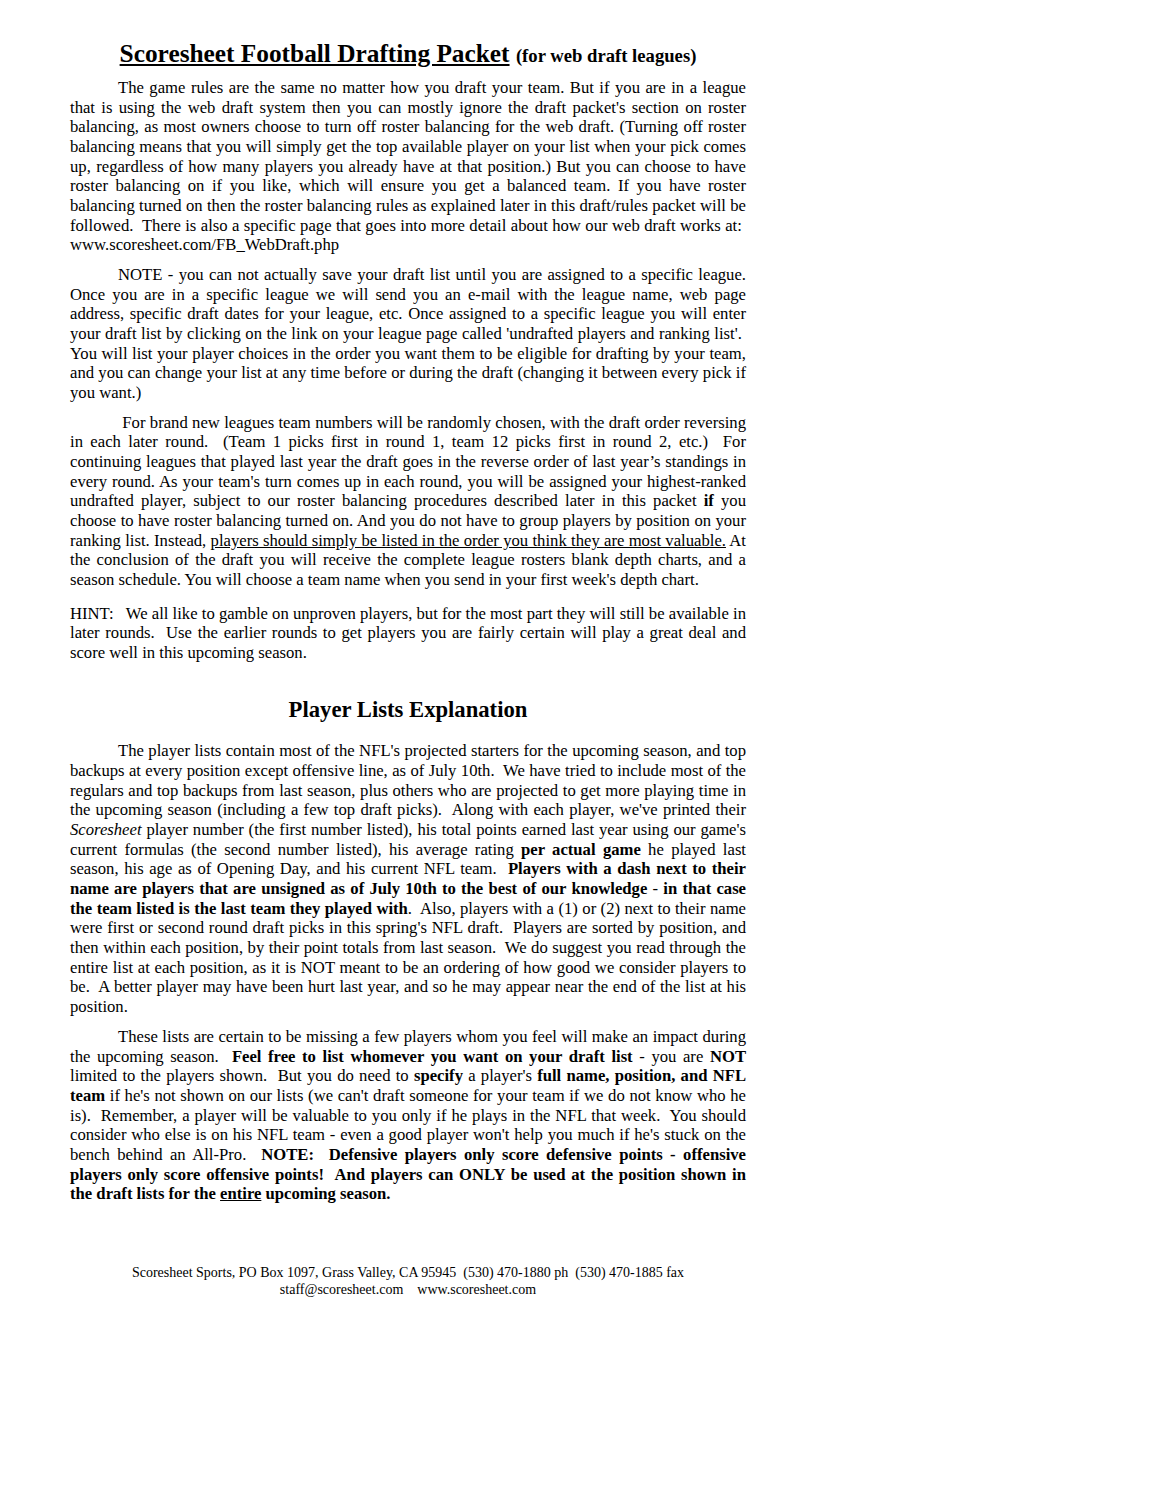Scoresheet Football Drafting Packet (for web draft leagues)
The game rules are the same no matter how you draft your team. But if you are in a league that is using the web draft system then you can mostly ignore the draft packet's section on roster balancing, as most owners choose to turn off roster balancing for the web draft. (Turning off roster balancing means that you will simply get the top available player on your list when your pick comes up, regardless of how many players you already have at that position.) But you can choose to have roster balancing on if you like, which will ensure you get a balanced team. If you have roster balancing turned on then the roster balancing rules as explained later in this draft/rules packet will be followed. There is also a specific page that goes into more detail about how our web draft works at: www.scoresheet.com/FB_WebDraft.php
NOTE - you can not actually save your draft list until you are assigned to a specific league. Once you are in a specific league we will send you an e-mail with the league name, web page address, specific draft dates for your league, etc. Once assigned to a specific league you will enter your draft list by clicking on the link on your league page called 'undrafted players and ranking list'. You will list your player choices in the order you want them to be eligible for drafting by your team, and you can change your list at any time before or during the draft (changing it between every pick if you want.)
For brand new leagues team numbers will be randomly chosen, with the draft order reversing in each later round. (Team 1 picks first in round 1, team 12 picks first in round 2, etc.) For continuing leagues that played last year the draft goes in the reverse order of last year’s standings in every round. As your team's turn comes up in each round, you will be assigned your highest-ranked undrafted player, subject to our roster balancing procedures described later in this packet if you choose to have roster balancing turned on. And you do not have to group players by position on your ranking list. Instead, players should simply be listed in the order you think they are most valuable. At the conclusion of the draft you will receive the complete league rosters blank depth charts, and a season schedule. You will choose a team name when you send in your first week's depth chart.
HINT: We all like to gamble on unproven players, but for the most part they will still be available in later rounds. Use the earlier rounds to get players you are fairly certain will play a great deal and score well in this upcoming season.
Player Lists Explanation
The player lists contain most of the NFL's projected starters for the upcoming season, and top backups at every position except offensive line, as of July 10th. We have tried to include most of the regulars and top backups from last season, plus others who are projected to get more playing time in the upcoming season (including a few top draft picks). Along with each player, we've printed their Scoresheet player number (the first number listed), his total points earned last year using our game's current formulas (the second number listed), his average rating per actual game he played last season, his age as of Opening Day, and his current NFL team. Players with a dash next to their name are players that are unsigned as of July 10th to the best of our knowledge - in that case the team listed is the last team they played with. Also, players with a (1) or (2) next to their name were first or second round draft picks in this spring's NFL draft. Players are sorted by position, and then within each position, by their point totals from last season. We do suggest you read through the entire list at each position, as it is NOT meant to be an ordering of how good we consider players to be. A better player may have been hurt last year, and so he may appear near the end of the list at his position.
These lists are certain to be missing a few players whom you feel will make an impact during the upcoming season. Feel free to list whomever you want on your draft list - you are NOT limited to the players shown. But you do need to specify a player's full name, position, and NFL team if he's not shown on our lists (we can't draft someone for your team if we do not know who he is). Remember, a player will be valuable to you only if he plays in the NFL that week. You should consider who else is on his NFL team - even a good player won't help you much if he's stuck on the bench behind an All-Pro. NOTE: Defensive players only score defensive points - offensive players only score offensive points! And players can ONLY be used at the position shown in the draft lists for the entire upcoming season.
Scoresheet Sports, PO Box 1097, Grass Valley, CA 95945 (530) 470-1880 ph (530) 470-1885 fax
staff@scoresheet.com www.scoresheet.com